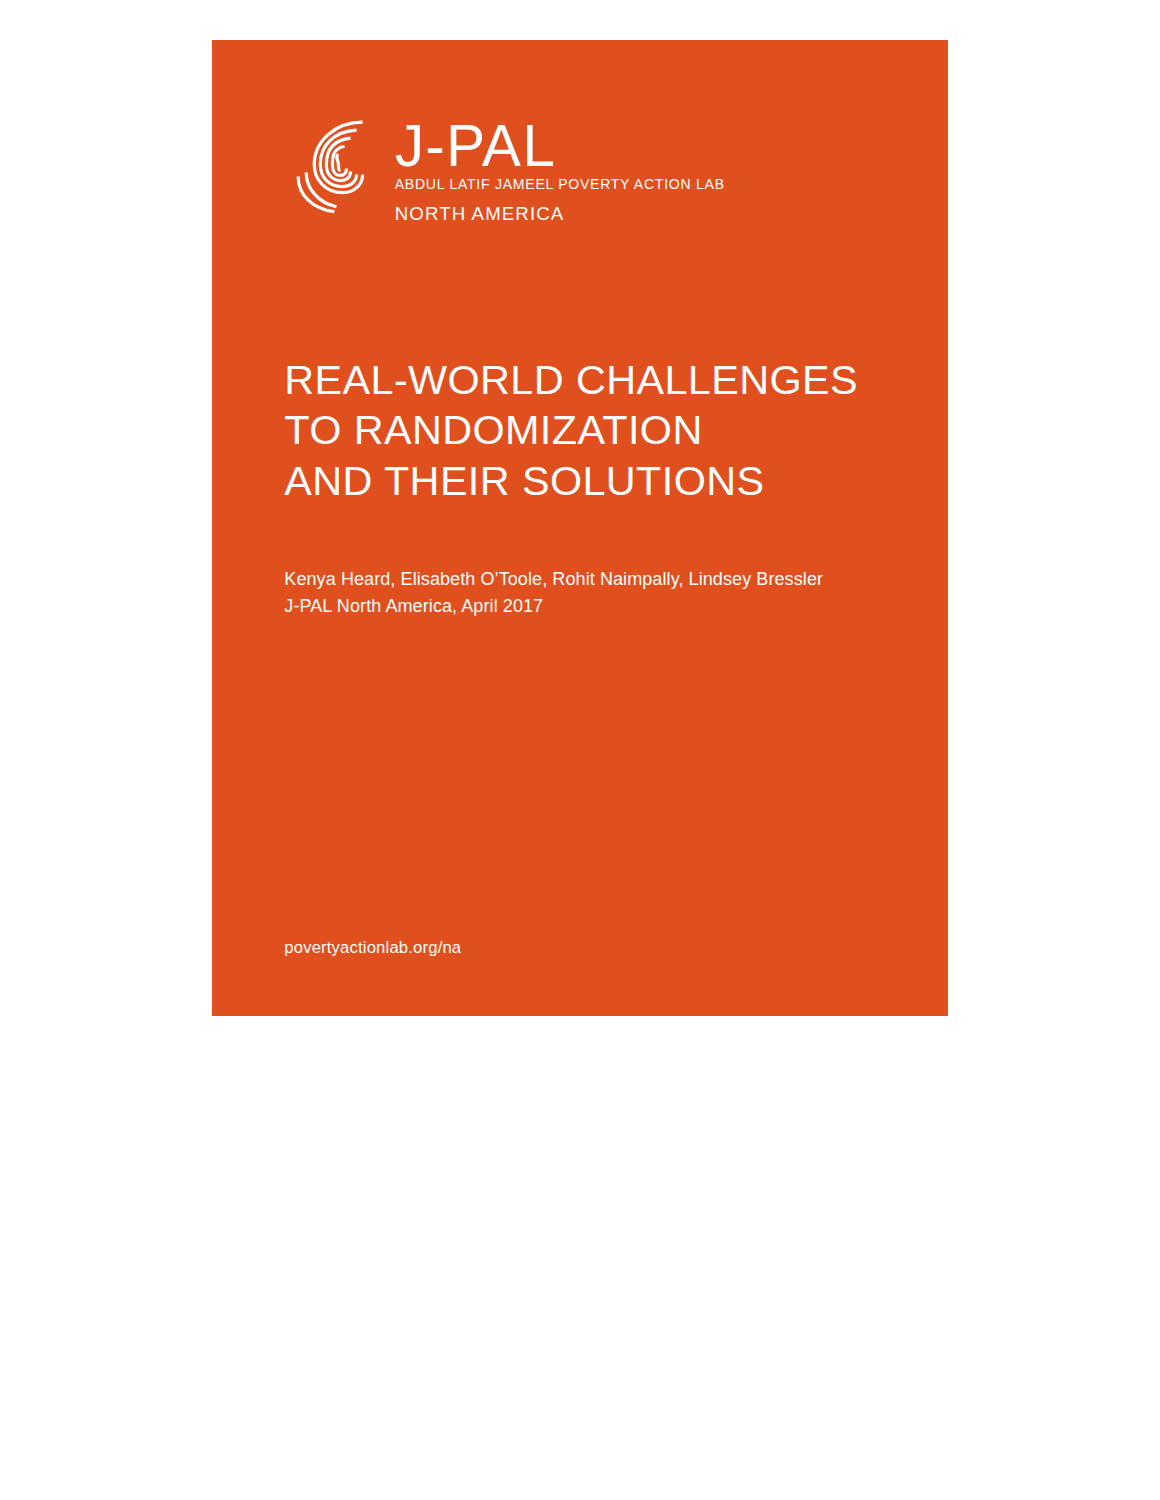J-PAL
Abdul Latif Jameel Poverty Action Lab
North America
Real-World Challenges
to Randomization
and Their Solutions
Kenya Heard, Elisabeth O’Toole, Rohit Naimpally, Lindsey Bressler J-PAL North America, April 2017
povertyactionlab.org/na